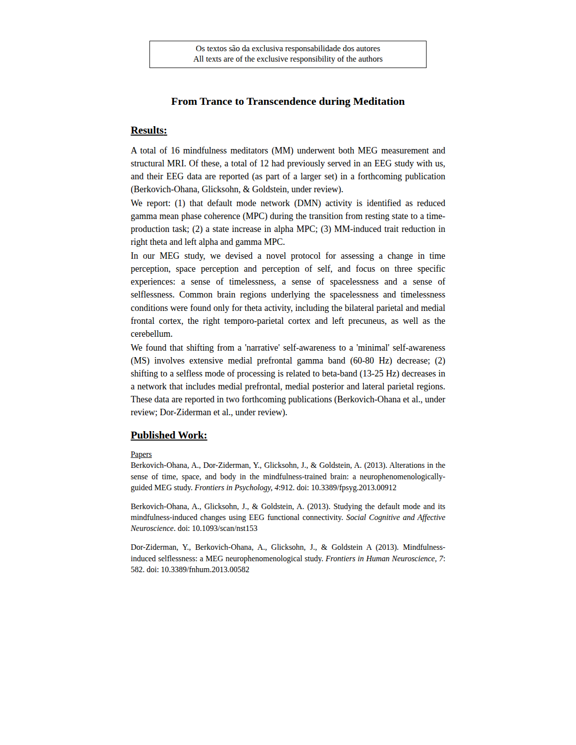Os textos são da exclusiva responsabilidade dos autores
All texts are of the exclusive responsibility of the authors
From Trance to Transcendence during Meditation
Results:
A total of 16 mindfulness meditators (MM) underwent both MEG measurement and structural MRI. Of these, a total of 12 had previously served in an EEG study with us, and their EEG data are reported (as part of a larger set) in a forthcoming publication (Berkovich-Ohana, Glicksohn, & Goldstein, under review).
We report: (1) that default mode network (DMN) activity is identified as reduced gamma mean phase coherence (MPC) during the transition from resting state to a time-production task; (2) a state increase in alpha MPC; (3) MM-induced trait reduction in right theta and left alpha and gamma MPC.
In our MEG study, we devised a novel protocol for assessing a change in time perception, space perception and perception of self, and focus on three specific experiences: a sense of timelessness, a sense of spacelessness and a sense of selflessness. Common brain regions underlying the spacelessness and timelessness conditions were found only for theta activity, including the bilateral parietal and medial frontal cortex, the right temporo-parietal cortex and left precuneus, as well as the cerebellum.
We found that shifting from a 'narrative' self-awareness to a 'minimal' self-awareness (MS) involves extensive medial prefrontal gamma band (60-80 Hz) decrease; (2) shifting to a selfless mode of processing is related to beta-band (13-25 Hz) decreases in a network that includes medial prefrontal, medial posterior and lateral parietal regions. These data are reported in two forthcoming publications (Berkovich-Ohana et al., under review; Dor-Ziderman et al., under review).
Published Work:
Papers
Berkovich-Ohana, A., Dor-Ziderman, Y., Glicksohn, J., & Goldstein, A. (2013). Alterations in the sense of time, space, and body in the mindfulness-trained brain: a neurophenomenologically-guided MEG study. Frontiers in Psychology, 4:912. doi: 10.3389/fpsyg.2013.00912
Berkovich-Ohana, A., Glicksohn, J., & Goldstein, A. (2013). Studying the default mode and its mindfulness-induced changes using EEG functional connectivity. Social Cognitive and Affective Neuroscience. doi: 10.1093/scan/nst153
Dor-Ziderman, Y., Berkovich-Ohana, A., Glicksohn, J., & Goldstein A (2013). Mindfulness-induced selflessness: a MEG neurophenomenological study. Frontiers in Human Neuroscience, 7: 582. doi: 10.3389/fnhum.2013.00582